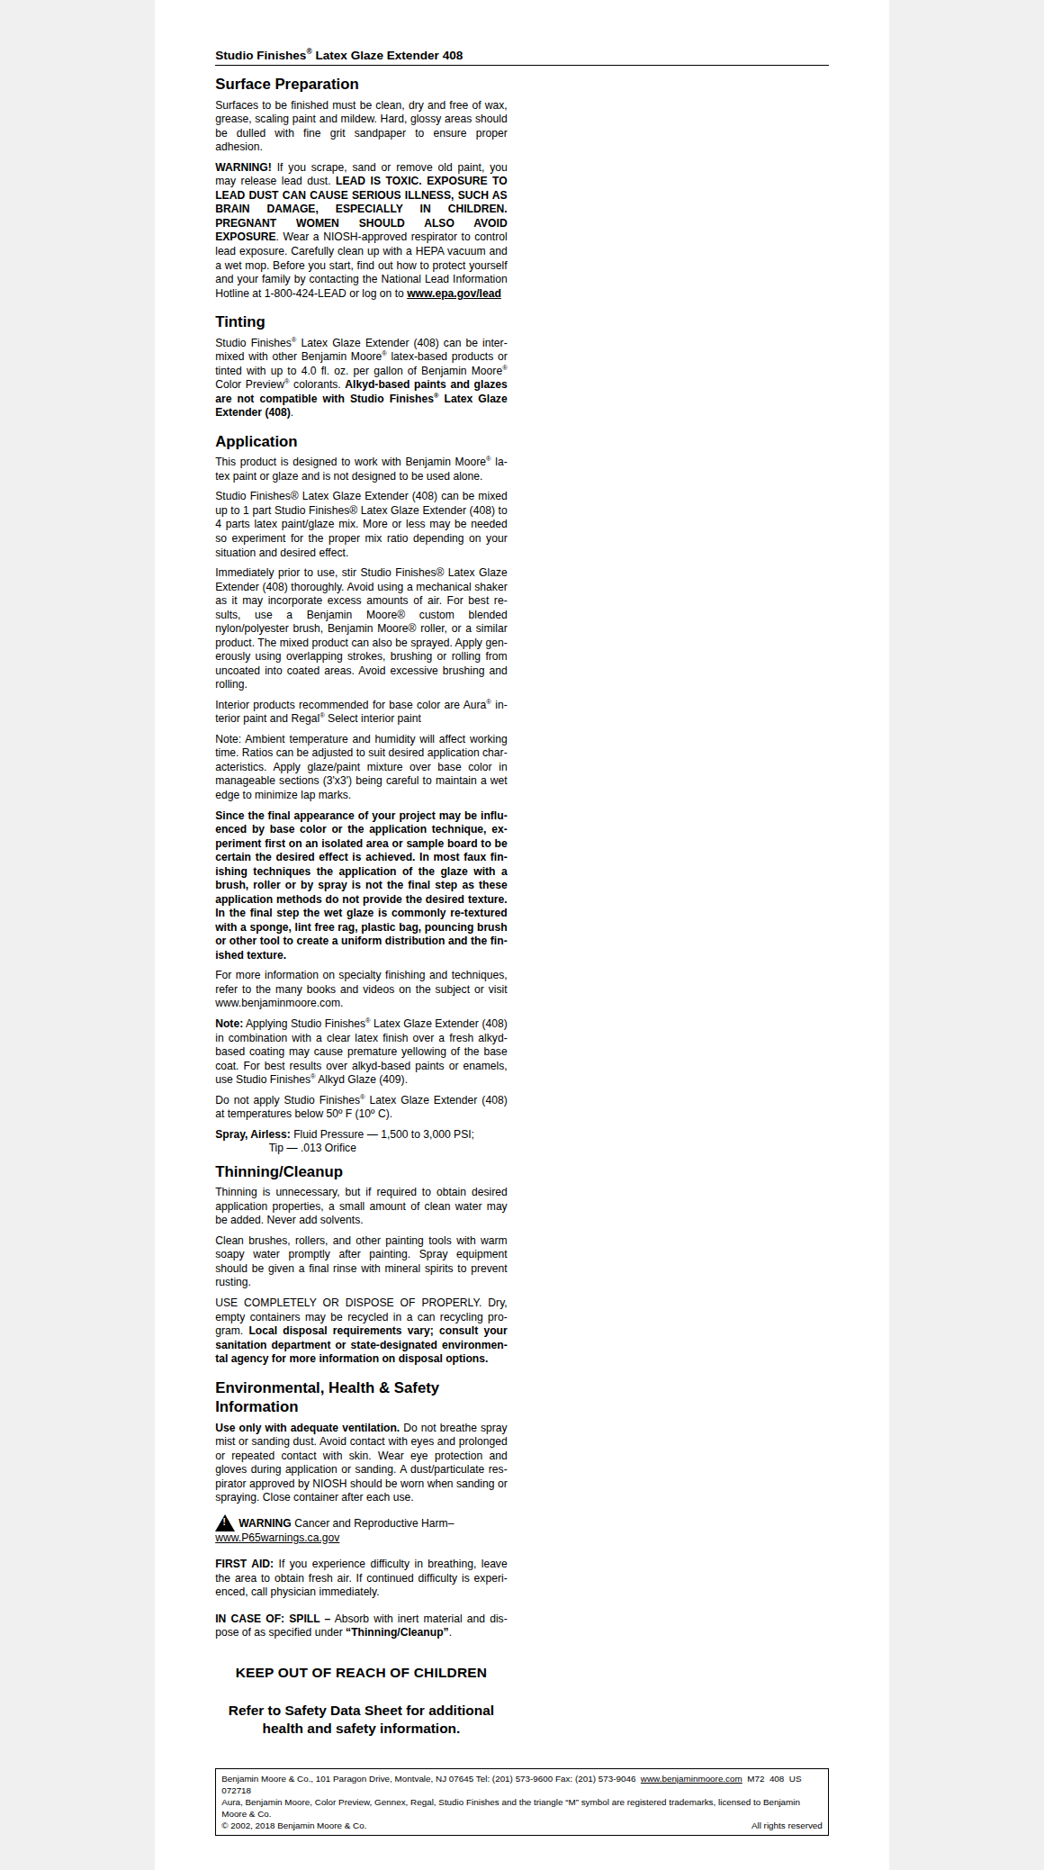Studio Finishes® Latex Glaze Extender 408
Surface Preparation
Surfaces to be finished must be clean, dry and free of wax, grease, scaling paint and mildew. Hard, glossy areas should be dulled with fine grit sandpaper to ensure proper adhesion.
WARNING! If you scrape, sand or remove old paint, you may release lead dust. LEAD IS TOXIC. EXPOSURE TO LEAD DUST CAN CAUSE SERIOUS ILLNESS, SUCH AS BRAIN DAMAGE, ESPECIALLY IN CHILDREN. PREGNANT WOMEN SHOULD ALSO AVOID EXPOSURE. Wear a NIOSH-approved respirator to control lead exposure. Carefully clean up with a HEPA vacuum and a wet mop. Before you start, find out how to protect yourself and your family by contacting the National Lead Information Hotline at 1-800-424-LEAD or log on to www.epa.gov/lead
Tinting
Studio Finishes® Latex Glaze Extender (408) can be intermixed with other Benjamin Moore® latex-based products or tinted with up to 4.0 fl. oz. per gallon of Benjamin Moore® Color Preview® colorants. Alkyd-based paints and glazes are not compatible with Studio Finishes® Latex Glaze Extender (408).
Application
This product is designed to work with Benjamin Moore® latex paint or glaze and is not designed to be used alone.
Studio Finishes® Latex Glaze Extender (408) can be mixed up to 1 part Studio Finishes® Latex Glaze Extender (408) to 4 parts latex paint/glaze mix. More or less may be needed so experiment for the proper mix ratio depending on your situation and desired effect.
Immediately prior to use, stir Studio Finishes® Latex Glaze Extender (408) thoroughly. Avoid using a mechanical shaker as it may incorporate excess amounts of air. For best results, use a Benjamin Moore® custom blended nylon/polyester brush, Benjamin Moore® roller, or a similar product. The mixed product can also be sprayed. Apply generously using overlapping strokes, brushing or rolling from uncoated into coated areas. Avoid excessive brushing and rolling.
Interior products recommended for base color are Aura® interior paint and Regal® Select interior paint
Note: Ambient temperature and humidity will affect working time. Ratios can be adjusted to suit desired application characteristics. Apply glaze/paint mixture over base color in manageable sections (3'x3') being careful to maintain a wet edge to minimize lap marks.
Since the final appearance of your project may be influenced by base color or the application technique, experiment first on an isolated area or sample board to be certain the desired effect is achieved. In most faux finishing techniques the application of the glaze with a brush, roller or by spray is not the final step as these application methods do not provide the desired texture. In the final step the wet glaze is commonly re-textured with a sponge, lint free rag, plastic bag, pouncing brush or other tool to create a uniform distribution and the finished texture.
For more information on specialty finishing and techniques, refer to the many books and videos on the subject or visit www.benjaminmoore.com.
Note: Applying Studio Finishes® Latex Glaze Extender (408) in combination with a clear latex finish over a fresh alkyd-based coating may cause premature yellowing of the base coat. For best results over alkyd-based paints or enamels, use Studio Finishes® Alkyd Glaze (409).
Do not apply Studio Finishes® Latex Glaze Extender (408) at temperatures below 50º F (10º C).
Spray, Airless: Fluid Pressure — 1,500 to 3,000 PSI; Tip — .013 Orifice
Thinning/Cleanup
Thinning is unnecessary, but if required to obtain desired application properties, a small amount of clean water may be added. Never add solvents.
Clean brushes, rollers, and other painting tools with warm soapy water promptly after painting. Spray equipment should be given a final rinse with mineral spirits to prevent rusting.
USE COMPLETELY OR DISPOSE OF PROPERLY. Dry, empty containers may be recycled in a can recycling program. Local disposal requirements vary; consult your sanitation department or state-designated environmental agency for more information on disposal options.
Environmental, Health & Safety Information
Use only with adequate ventilation. Do not breathe spray mist or sanding dust. Avoid contact with eyes and prolonged or repeated contact with skin. Wear eye protection and gloves during application or sanding. A dust/particulate respirator approved by NIOSH should be worn when sanding or spraying. Close container after each use.
WARNING Cancer and Reproductive Harm–
www.P65warnings.ca.gov
FIRST AID: If you experience difficulty in breathing, leave the area to obtain fresh air. If continued difficulty is experienced, call physician immediately.
IN CASE OF: SPILL – Absorb with inert material and dispose of as specified under “Thinning/Cleanup”.
KEEP OUT OF REACH OF CHILDREN
Refer to Safety Data Sheet for additional health and safety information.
Benjamin Moore & Co., 101 Paragon Drive, Montvale, NJ 07645 Tel: (201) 573-9600 Fax: (201) 573-9046 www.benjaminmoore.com M72 408 US 072718
Aura, Benjamin Moore, Color Preview, Gennex, Regal, Studio Finishes and the triangle “M” symbol are registered trademarks, licensed to Benjamin Moore & Co.
© 2002, 2018 Benjamin Moore & Co.All rights reserved